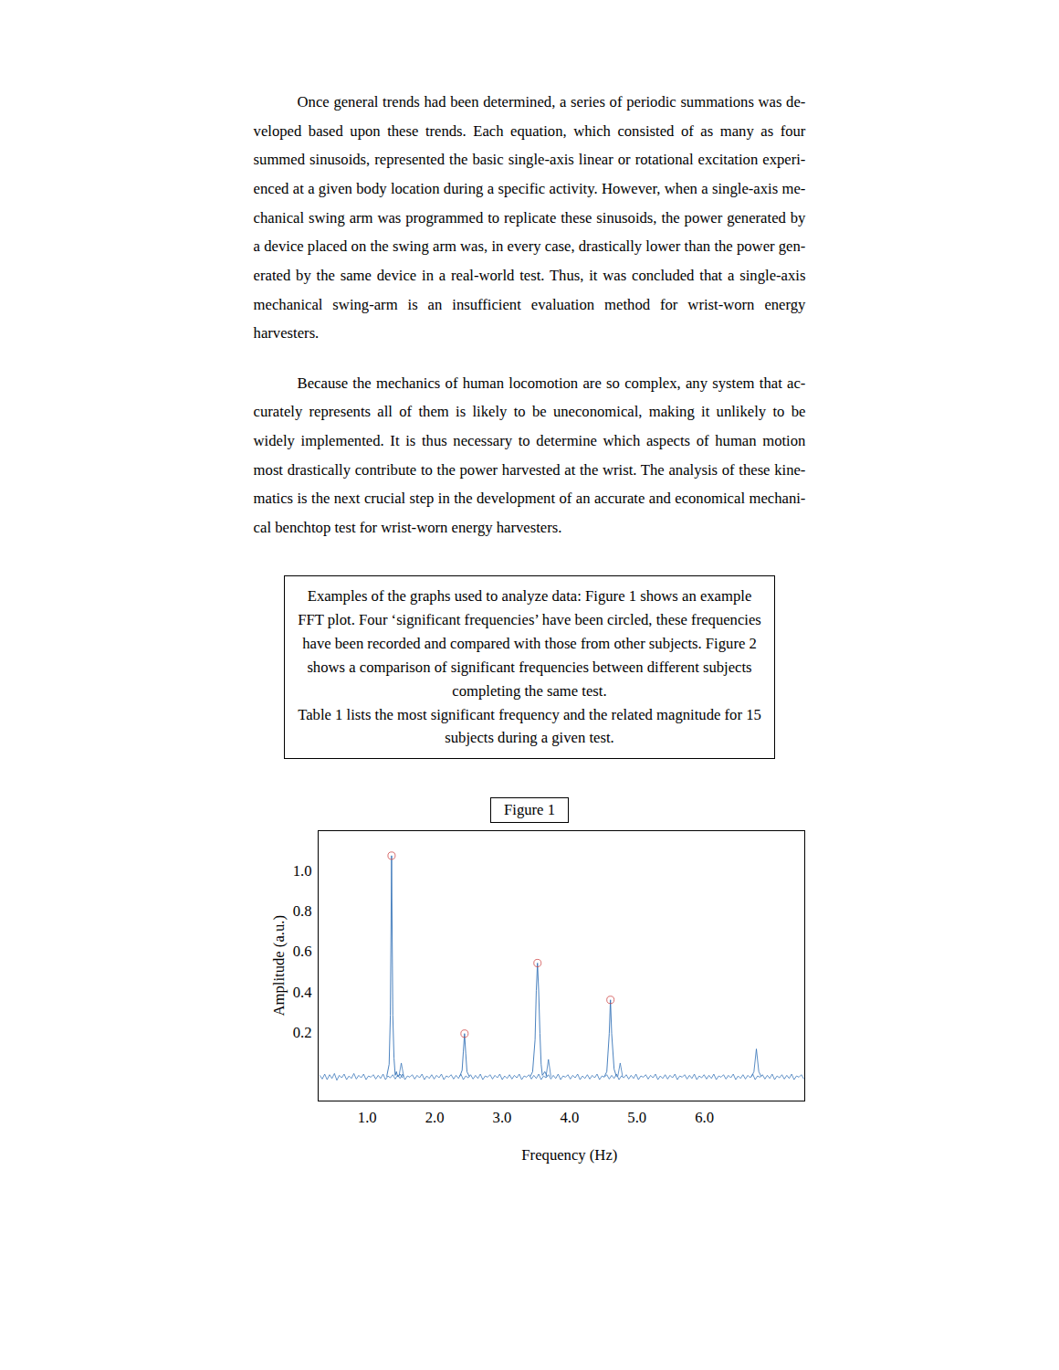Once general trends had been determined, a series of periodic summations was developed based upon these trends. Each equation, which consisted of as many as four summed sinusoids, represented the basic single-axis linear or rotational excitation experienced at a given body location during a specific activity. However, when a single-axis mechanical swing arm was programmed to replicate these sinusoids, the power generated by a device placed on the swing arm was, in every case, drastically lower than the power generated by the same device in a real-world test. Thus, it was concluded that a single-axis mechanical swing-arm is an insufficient evaluation method for wrist-worn energy harvesters.
Because the mechanics of human locomotion are so complex, any system that accurately represents all of them is likely to be uneconomical, making it unlikely to be widely implemented. It is thus necessary to determine which aspects of human motion most drastically contribute to the power harvested at the wrist. The analysis of these kinematics is the next crucial step in the development of an accurate and economical mechanical benchtop test for wrist-worn energy harvesters.
Examples of the graphs used to analyze data: Figure 1 shows an example FFT plot. Four ‘significant frequencies’ have been circled, these frequencies have been recorded and compared with those from other subjects. Figure 2 shows a comparison of significant frequencies between different subjects completing the same test.
Table 1 lists the most significant frequency and the related magnitude for 15 subjects during a given test.
Figure 1
Amplitude (a.u.)
1.0 0.8 0.6 0.4 0.2
1.02.03.04.05.06.0
Frequency (Hz)